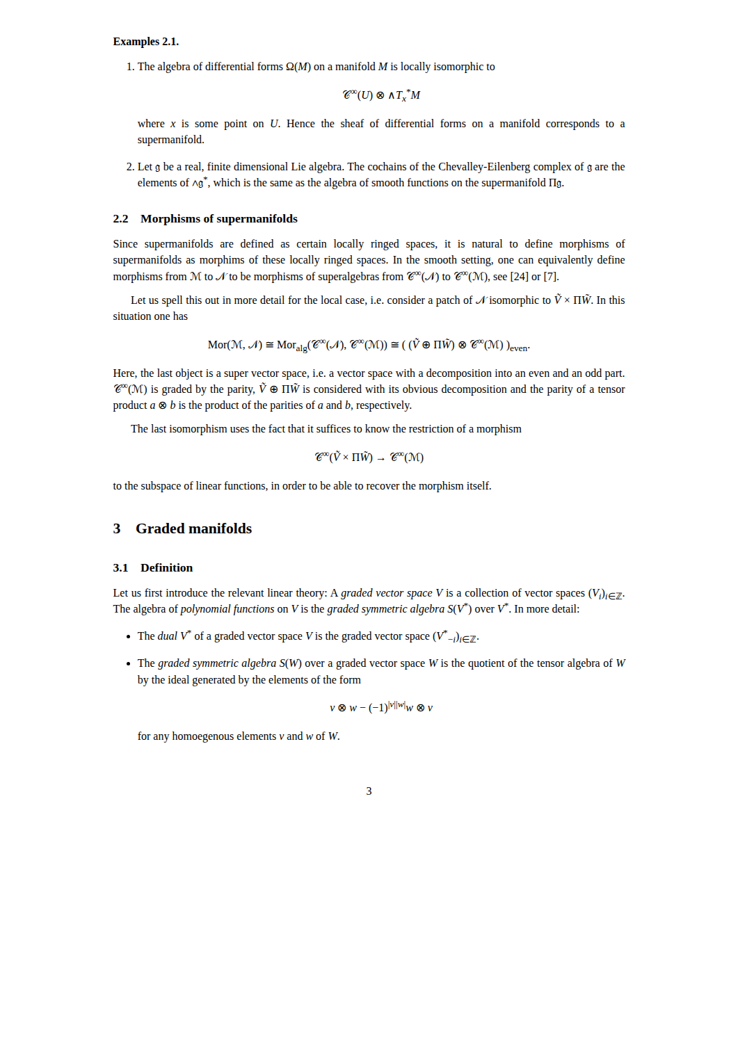Examples 2.1.
The algebra of differential forms Ω(M) on a manifold M is locally isomorphic to
𝒞∞(U) ⊗ ∧Tx*M
where x is some point on U. Hence the sheaf of differential forms on a manifold corresponds to a supermanifold.
Let 𝔤 be a real, finite dimensional Lie algebra. The cochains of the Chevalley-Eilenberg complex of 𝔤 are the elements of ∧𝔤*, which is the same as the algebra of smooth functions on the supermanifold Π𝔤.
2.2 Morphisms of supermanifolds
Since supermanifolds are defined as certain locally ringed spaces, it is natural to define morphisms of supermanifolds as morphims of these locally ringed spaces. In the smooth setting, one can equivalently define morphisms from ℳ to 𝒩 to be morphisms of superalgebras from 𝒞∞(𝒩) to 𝒞∞(ℳ), see [24] or [7].
Let us spell this out in more detail for the local case, i.e. consider a patch of 𝒩 isomorphic to Ṽ × ΠW̃. In this situation one has
Mor(ℳ, 𝒩) ≅ Moralg(𝒞∞(𝒩), 𝒞∞(ℳ)) ≅ ( (Ṽ ⊕ ΠW̃) ⊗ 𝒞∞(ℳ) )even.
Here, the last object is a super vector space, i.e. a vector space with a decomposition into an even and an odd part. 𝒞∞(ℳ) is graded by the parity, Ṽ ⊕ ΠW̃ is considered with its obvious decomposition and the parity of a tensor product a ⊗ b is the product of the parities of a and b, respectively.
The last isomorphism uses the fact that it suffices to know the restriction of a morphism
𝒞∞(Ṽ × ΠW̃) → 𝒞∞(ℳ)
to the subspace of linear functions, in order to be able to recover the morphism itself.
3 Graded manifolds
3.1 Definition
Let us first introduce the relevant linear theory: A graded vector space V is a collection of vector spaces (Vi)i∈ℤ. The algebra of polynomial functions on V is the graded symmetric algebra S(V*) over V*. In more detail:
The dual V* of a graded vector space V is the graded vector space (V*−i)i∈ℤ.
The graded symmetric algebra S(W) over a graded vector space W is the quotient of the tensor algebra of W by the ideal generated by the elements of the form
v ⊗ w − (−1)|v||w|w ⊗ v
for any homoegenous elements v and w of W.
3